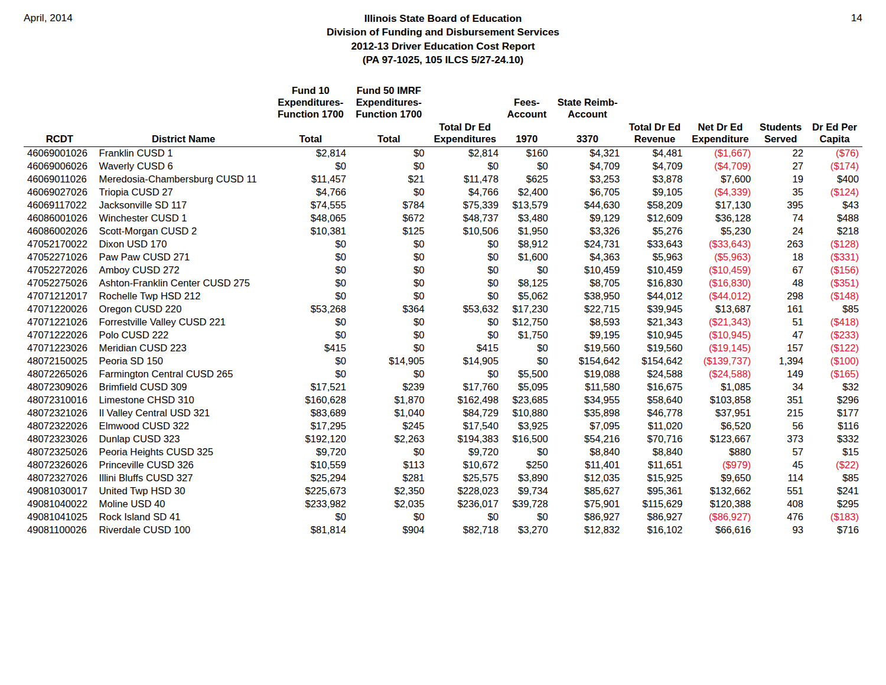April, 2014
14
Illinois State Board of Education
Division of Funding and Disbursement Services
2012-13 Driver Education Cost Report
(PA 97-1025, 105 ILCS 5/27-24.10)
| | | Fund 10 Expenditures- Function 1700 | Fund 50 IMRF Expenditures- Function 1700 | | Fees- Account | State Reimb- Account | | | | |
| --- | --- | --- | --- | --- | --- | --- | --- | --- | --- | --- |
| RCDT | District Name | Total | Total | Total Dr Ed Expenditures | 1970 | 3370 | Total Dr Ed Revenue | Net Dr Ed Expenditure | Students Served | Dr Ed Per Capita |
| 46069001026 | Franklin CUSD 1 | $2,814 | $0 | $2,814 | $160 | $4,321 | $4,481 | ($1,667) | 22 | ($76) |
| 46069006026 | Waverly CUSD 6 | $0 | $0 | $0 | $0 | $4,709 | $4,709 | ($4,709) | 27 | ($174) |
| 46069011026 | Meredosia-Chambersburg CUSD 11 | $11,457 | $21 | $11,478 | $625 | $3,253 | $3,878 | $7,600 | 19 | $400 |
| 46069027026 | Triopia CUSD 27 | $4,766 | $0 | $4,766 | $2,400 | $6,705 | $9,105 | ($4,339) | 35 | ($124) |
| 46069117022 | Jacksonville SD 117 | $74,555 | $784 | $75,339 | $13,579 | $44,630 | $58,209 | $17,130 | 395 | $43 |
| 46086001026 | Winchester CUSD 1 | $48,065 | $672 | $48,737 | $3,480 | $9,129 | $12,609 | $36,128 | 74 | $488 |
| 46086002026 | Scott-Morgan CUSD 2 | $10,381 | $125 | $10,506 | $1,950 | $3,326 | $5,276 | $5,230 | 24 | $218 |
| 47052170022 | Dixon USD 170 | $0 | $0 | $0 | $8,912 | $24,731 | $33,643 | ($33,643) | 263 | ($128) |
| 47052271026 | Paw Paw CUSD 271 | $0 | $0 | $0 | $1,600 | $4,363 | $5,963 | ($5,963) | 18 | ($331) |
| 47052272026 | Amboy CUSD 272 | $0 | $0 | $0 | $0 | $10,459 | $10,459 | ($10,459) | 67 | ($156) |
| 47052275026 | Ashton-Franklin Center CUSD 275 | $0 | $0 | $0 | $8,125 | $8,705 | $16,830 | ($16,830) | 48 | ($351) |
| 47071212017 | Rochelle Twp HSD 212 | $0 | $0 | $0 | $5,062 | $38,950 | $44,012 | ($44,012) | 298 | ($148) |
| 47071220026 | Oregon CUSD 220 | $53,268 | $364 | $53,632 | $17,230 | $22,715 | $39,945 | $13,687 | 161 | $85 |
| 47071221026 | Forrestville Valley CUSD 221 | $0 | $0 | $0 | $12,750 | $8,593 | $21,343 | ($21,343) | 51 | ($418) |
| 47071222026 | Polo CUSD 222 | $0 | $0 | $0 | $1,750 | $9,195 | $10,945 | ($10,945) | 47 | ($233) |
| 47071223026 | Meridian CUSD 223 | $415 | $0 | $415 | $0 | $19,560 | $19,560 | ($19,145) | 157 | ($122) |
| 48072150025 | Peoria SD 150 | $0 | $14,905 | $14,905 | $0 | $154,642 | $154,642 | ($139,737) | 1,394 | ($100) |
| 48072265026 | Farmington Central CUSD 265 | $0 | $0 | $0 | $5,500 | $19,088 | $24,588 | ($24,588) | 149 | ($165) |
| 48072309026 | Brimfield CUSD 309 | $17,521 | $239 | $17,760 | $5,095 | $11,580 | $16,675 | $1,085 | 34 | $32 |
| 48072310016 | Limestone CHSD 310 | $160,628 | $1,870 | $162,498 | $23,685 | $34,955 | $58,640 | $103,858 | 351 | $296 |
| 48072321026 | Il Valley Central USD 321 | $83,689 | $1,040 | $84,729 | $10,880 | $35,898 | $46,778 | $37,951 | 215 | $177 |
| 48072322026 | Elmwood CUSD 322 | $17,295 | $245 | $17,540 | $3,925 | $7,095 | $11,020 | $6,520 | 56 | $116 |
| 48072323026 | Dunlap CUSD 323 | $192,120 | $2,263 | $194,383 | $16,500 | $54,216 | $70,716 | $123,667 | 373 | $332 |
| 48072325026 | Peoria Heights CUSD 325 | $9,720 | $0 | $9,720 | $0 | $8,840 | $8,840 | $880 | 57 | $15 |
| 48072326026 | Princeville CUSD 326 | $10,559 | $113 | $10,672 | $250 | $11,401 | $11,651 | ($979) | 45 | ($22) |
| 48072327026 | Illini Bluffs CUSD 327 | $25,294 | $281 | $25,575 | $3,890 | $12,035 | $15,925 | $9,650 | 114 | $85 |
| 49081030017 | United Twp HSD 30 | $225,673 | $2,350 | $228,023 | $9,734 | $85,627 | $95,361 | $132,662 | 551 | $241 |
| 49081040022 | Moline USD 40 | $233,982 | $2,035 | $236,017 | $39,728 | $75,901 | $115,629 | $120,388 | 408 | $295 |
| 49081041025 | Rock Island SD 41 | $0 | $0 | $0 | $0 | $86,927 | $86,927 | ($86,927) | 476 | ($183) |
| 49081100026 | Riverdale CUSD 100 | $81,814 | $904 | $82,718 | $3,270 | $12,832 | $16,102 | $66,616 | 93 | $716 |